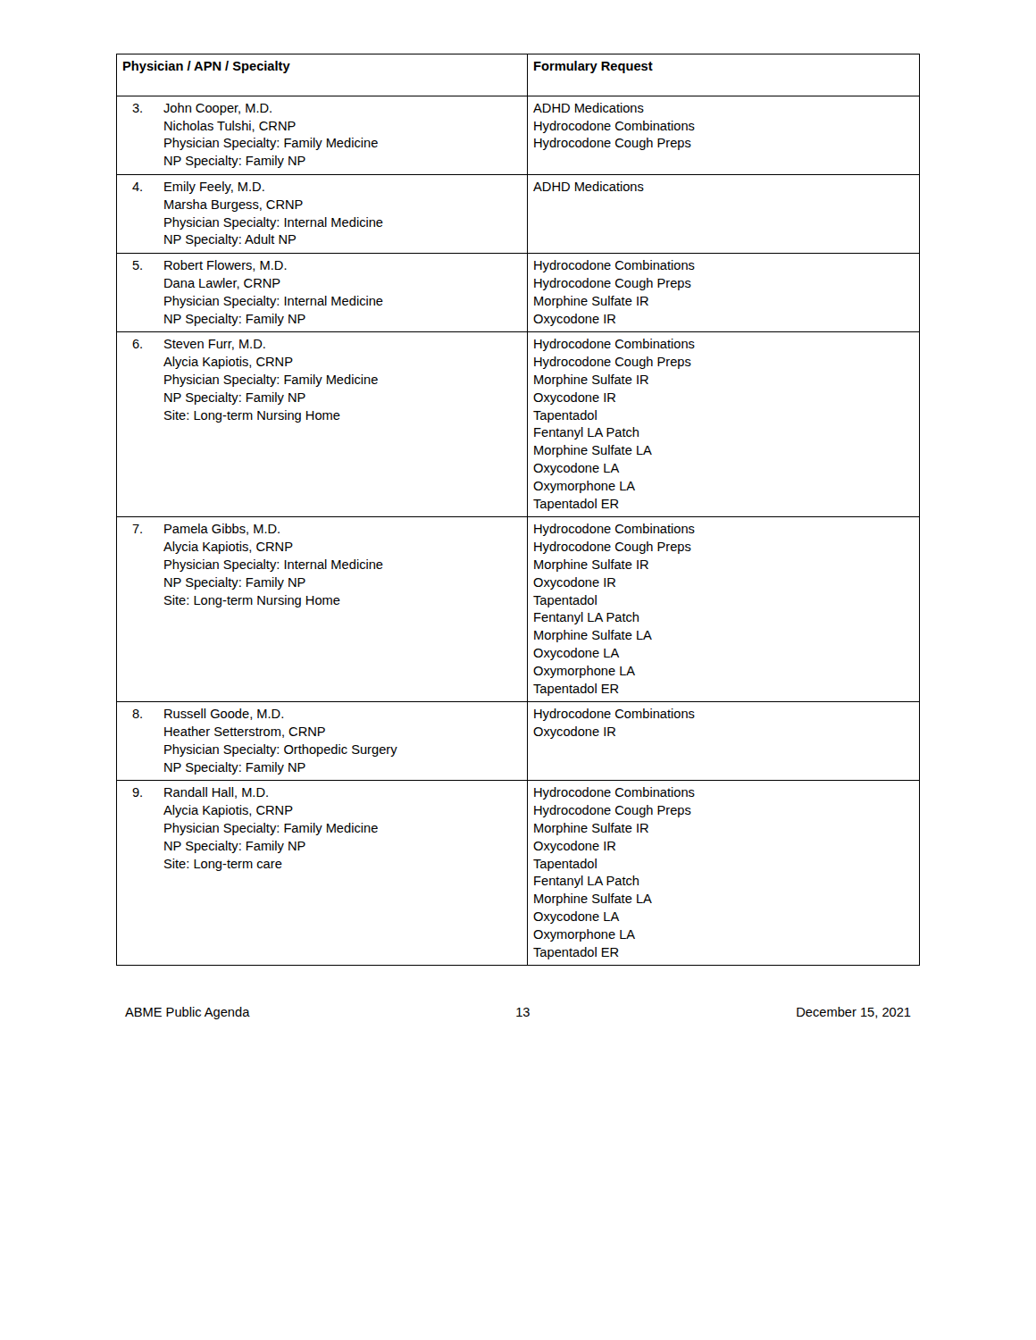| Physician / APN / Specialty | Formulary Request |
| --- | --- |
| 3. | John Cooper, M.D. Nicholas Tulshi, CRNP Physician Specialty: Family Medicine NP Specialty: Family NP | ADHD Medications Hydrocodone Combinations Hydrocodone Cough Preps |
| 4. | Emily Feely, M.D. Marsha Burgess, CRNP Physician Specialty: Internal Medicine NP Specialty: Adult NP | ADHD Medications |
| 5. | Robert Flowers, M.D. Dana Lawler, CRNP Physician Specialty: Internal Medicine NP Specialty: Family NP | Hydrocodone Combinations Hydrocodone Cough Preps Morphine Sulfate IR Oxycodone IR |
| 6. | Steven Furr, M.D. Alycia Kapiotis, CRNP Physician Specialty: Family Medicine NP Specialty: Family NP Site: Long-term Nursing Home | Hydrocodone Combinations Hydrocodone Cough Preps Morphine Sulfate IR Oxycodone IR Tapentadol Fentanyl LA Patch Morphine Sulfate LA Oxycodone LA Oxymorphone LA Tapentadol ER |
| 7. | Pamela Gibbs, M.D. Alycia Kapiotis, CRNP Physician Specialty: Internal Medicine NP Specialty: Family NP Site: Long-term Nursing Home | Hydrocodone Combinations Hydrocodone Cough Preps Morphine Sulfate IR Oxycodone IR Tapentadol Fentanyl LA Patch Morphine Sulfate LA Oxycodone LA Oxymorphone LA Tapentadol ER |
| 8. | Russell Goode, M.D. Heather Setterstrom, CRNP Physician Specialty: Orthopedic Surgery NP Specialty: Family NP | Hydrocodone Combinations Oxycodone IR |
| 9. | Randall Hall, M.D. Alycia Kapiotis, CRNP Physician Specialty: Family Medicine NP Specialty: Family NP Site: Long-term care | Hydrocodone Combinations Hydrocodone Cough Preps Morphine Sulfate IR Oxycodone IR Tapentadol Fentanyl LA Patch Morphine Sulfate LA Oxycodone LA Oxymorphone LA Tapentadol ER |
ABME Public Agenda 13 December 15, 2021